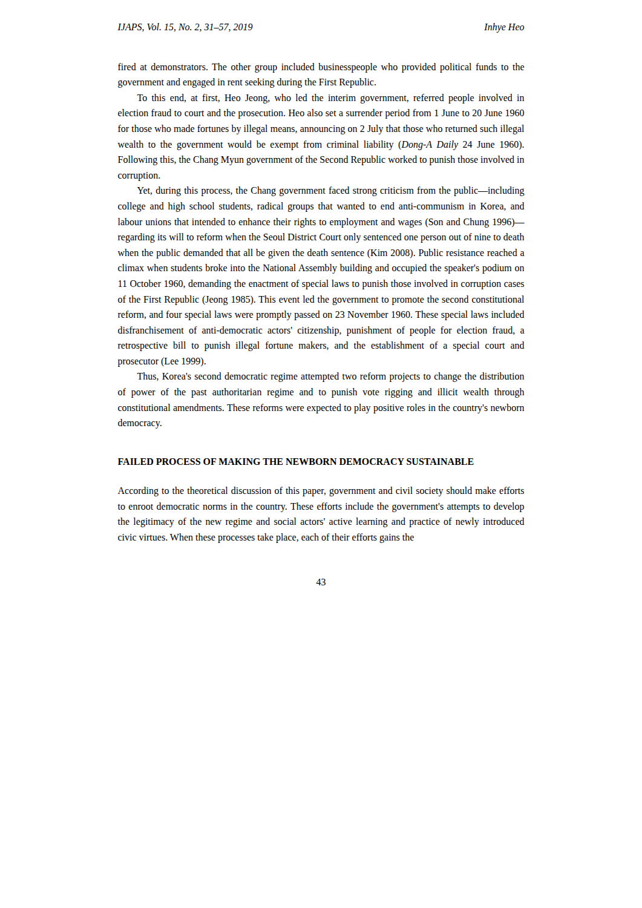IJAPS, Vol. 15, No. 2, 31–57, 2019 Inhye Heo
fired at demonstrators. The other group included businesspeople who provided political funds to the government and engaged in rent seeking during the First Republic.
To this end, at first, Heo Jeong, who led the interim government, referred people involved in election fraud to court and the prosecution. Heo also set a surrender period from 1 June to 20 June 1960 for those who made fortunes by illegal means, announcing on 2 July that those who returned such illegal wealth to the government would be exempt from criminal liability (Dong-A Daily 24 June 1960). Following this, the Chang Myun government of the Second Republic worked to punish those involved in corruption.
Yet, during this process, the Chang government faced strong criticism from the public—including college and high school students, radical groups that wanted to end anti-communism in Korea, and labour unions that intended to enhance their rights to employment and wages (Son and Chung 1996)—regarding its will to reform when the Seoul District Court only sentenced one person out of nine to death when the public demanded that all be given the death sentence (Kim 2008). Public resistance reached a climax when students broke into the National Assembly building and occupied the speaker's podium on 11 October 1960, demanding the enactment of special laws to punish those involved in corruption cases of the First Republic (Jeong 1985). This event led the government to promote the second constitutional reform, and four special laws were promptly passed on 23 November 1960. These special laws included disfranchisement of anti-democratic actors' citizenship, punishment of people for election fraud, a retrospective bill to punish illegal fortune makers, and the establishment of a special court and prosecutor (Lee 1999).
Thus, Korea's second democratic regime attempted two reform projects to change the distribution of power of the past authoritarian regime and to punish vote rigging and illicit wealth through constitutional amendments. These reforms were expected to play positive roles in the country's newborn democracy.
Failed Process of Making the Newborn Democracy Sustainable
According to the theoretical discussion of this paper, government and civil society should make efforts to enroot democratic norms in the country. These efforts include the government's attempts to develop the legitimacy of the new regime and social actors' active learning and practice of newly introduced civic virtues. When these processes take place, each of their efforts gains the
43